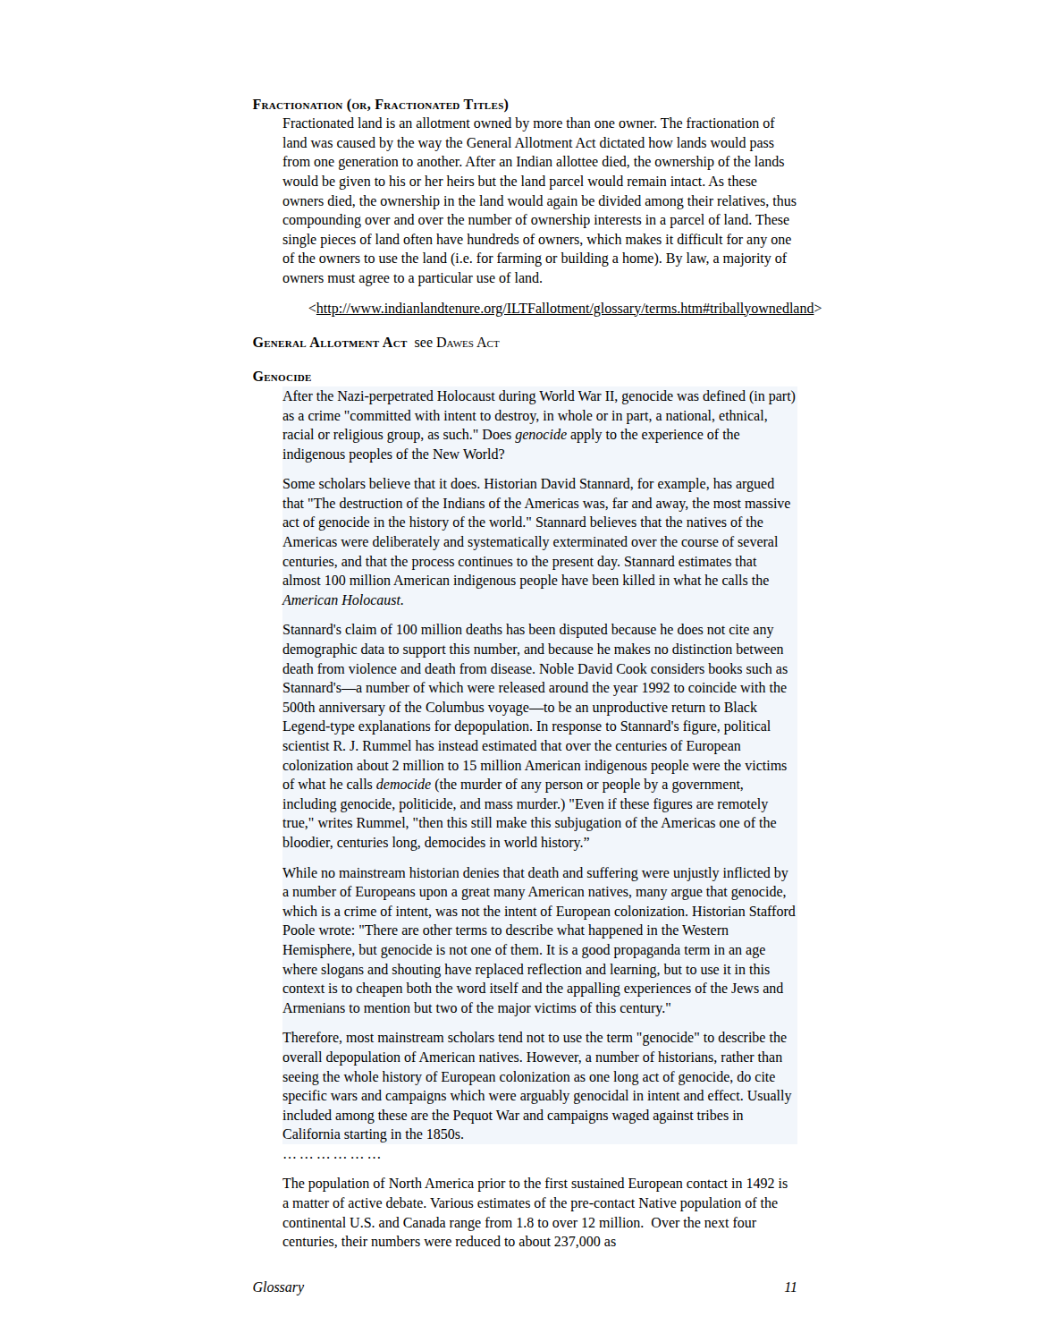Fractionation (or, Fractionated Titles)
Fractionated land is an allotment owned by more than one owner. The fractionation of land was caused by the way the General Allotment Act dictated how lands would pass from one generation to another. After an Indian allottee died, the ownership of the lands would be given to his or her heirs but the land parcel would remain intact. As these owners died, the ownership in the land would again be divided among their relatives, thus compounding over and over the number of ownership interests in a parcel of land. These single pieces of land often have hundreds of owners, which makes it difficult for any one of the owners to use the land (i.e. for farming or building a home). By law, a majority of owners must agree to a particular use of land.
<http://www.indianlandtenure.org/ILTFallotment/glossary/terms.htm#triballyownedland>
General Allotment Act see Dawes Act
Genocide
After the Nazi-perpetrated Holocaust during World War II, genocide was defined (in part) as a crime "committed with intent to destroy, in whole or in part, a national, ethnical, racial or religious group, as such." Does genocide apply to the experience of the indigenous peoples of the New World?
Some scholars believe that it does. Historian David Stannard, for example, has argued that "The destruction of the Indians of the Americas was, far and away, the most massive act of genocide in the history of the world." Stannard believes that the natives of the Americas were deliberately and systematically exterminated over the course of several centuries, and that the process continues to the present day. Stannard estimates that almost 100 million American indigenous people have been killed in what he calls the American Holocaust.
Stannard's claim of 100 million deaths has been disputed because he does not cite any demographic data to support this number, and because he makes no distinction between death from violence and death from disease. Noble David Cook considers books such as Stannard's—a number of which were released around the year 1992 to coincide with the 500th anniversary of the Columbus voyage—to be an unproductive return to Black Legend-type explanations for depopulation. In response to Stannard's figure, political scientist R. J. Rummel has instead estimated that over the centuries of European colonization about 2 million to 15 million American indigenous people were the victims of what he calls democide (the murder of any person or people by a government, including genocide, politicide, and mass murder.) "Even if these figures are remotely true," writes Rummel, "then this still make this subjugation of the Americas one of the bloodier, centuries long, democides in world history.”
While no mainstream historian denies that death and suffering were unjustly inflicted by a number of Europeans upon a great many American natives, many argue that genocide, which is a crime of intent, was not the intent of European colonization. Historian Stafford Poole wrote: "There are other terms to describe what happened in the Western Hemisphere, but genocide is not one of them. It is a good propaganda term in an age where slogans and shouting have replaced reflection and learning, but to use it in this context is to cheapen both the word itself and the appalling experiences of the Jews and Armenians to mention but two of the major victims of this century."
Therefore, most mainstream scholars tend not to use the term "genocide" to describe the overall depopulation of American natives. However, a number of historians, rather than seeing the whole history of European colonization as one long act of genocide, do cite specific wars and campaigns which were arguably genocidal in intent and effect. Usually included among these are the Pequot War and campaigns waged against tribes in California starting in the 1850s.
………………
The population of North America prior to the first sustained European contact in 1492 is a matter of active debate. Various estimates of the pre-contact Native population of the continental U.S. and Canada range from 1.8 to over 12 million. Over the next four centuries, their numbers were reduced to about 237,000 as
Glossary 11